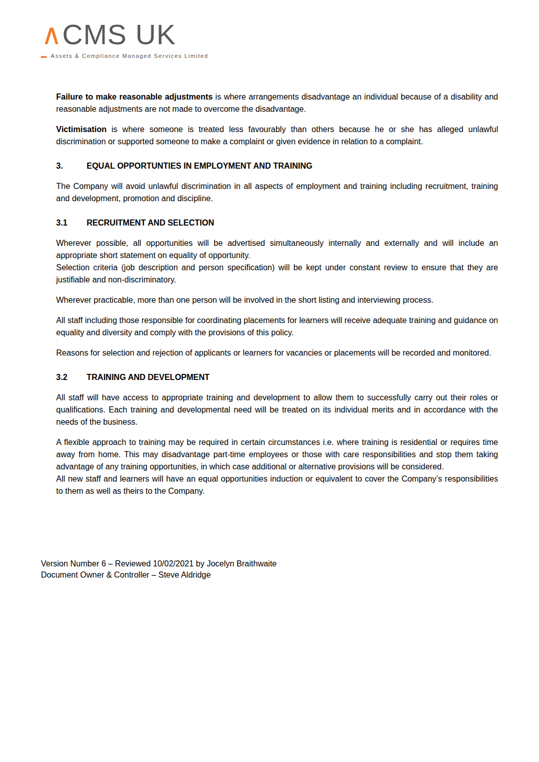∧CMS UK
▬Assets & Compliance Managed Services Limited
Failure to make reasonable adjustments is where arrangements disadvantage an individual because of a disability and reasonable adjustments are not made to overcome the disadvantage.
Victimisation is where someone is treated less favourably than others because he or she has alleged unlawful discrimination or supported someone to make a complaint or given evidence in relation to a complaint.
3. EQUAL OPPORTUNTIES IN EMPLOYMENT AND TRAINING
The Company will avoid unlawful discrimination in all aspects of employment and training including recruitment, training and development, promotion and discipline.
3.1 RECRUITMENT AND SELECTION
Wherever possible, all opportunities will be advertised simultaneously internally and externally and will include an appropriate short statement on equality of opportunity.
Selection criteria (job description and person specification) will be kept under constant review to ensure that they are justifiable and non-discriminatory.
Wherever practicable, more than one person will be involved in the short listing and interviewing process.
All staff including those responsible for coordinating placements for learners will receive adequate training and guidance on equality and diversity and comply with the provisions of this policy.
Reasons for selection and rejection of applicants or learners for vacancies or placements will be recorded and monitored.
3.2 TRAINING AND DEVELOPMENT
All staff will have access to appropriate training and development to allow them to successfully carry out their roles or qualifications. Each training and developmental need will be treated on its individual merits and in accordance with the needs of the business.
A flexible approach to training may be required in certain circumstances i.e. where training is residential or requires time away from home. This may disadvantage part-time employees or those with care responsibilities and stop them taking advantage of any training opportunities, in which case additional or alternative provisions will be considered.
All new staff and learners will have an equal opportunities induction or equivalent to cover the Company’s responsibilities to them as well as theirs to the Company.
Version Number 6 – Reviewed 10/02/2021 by Jocelyn Braithwaite
Document Owner & Controller – Steve Aldridge